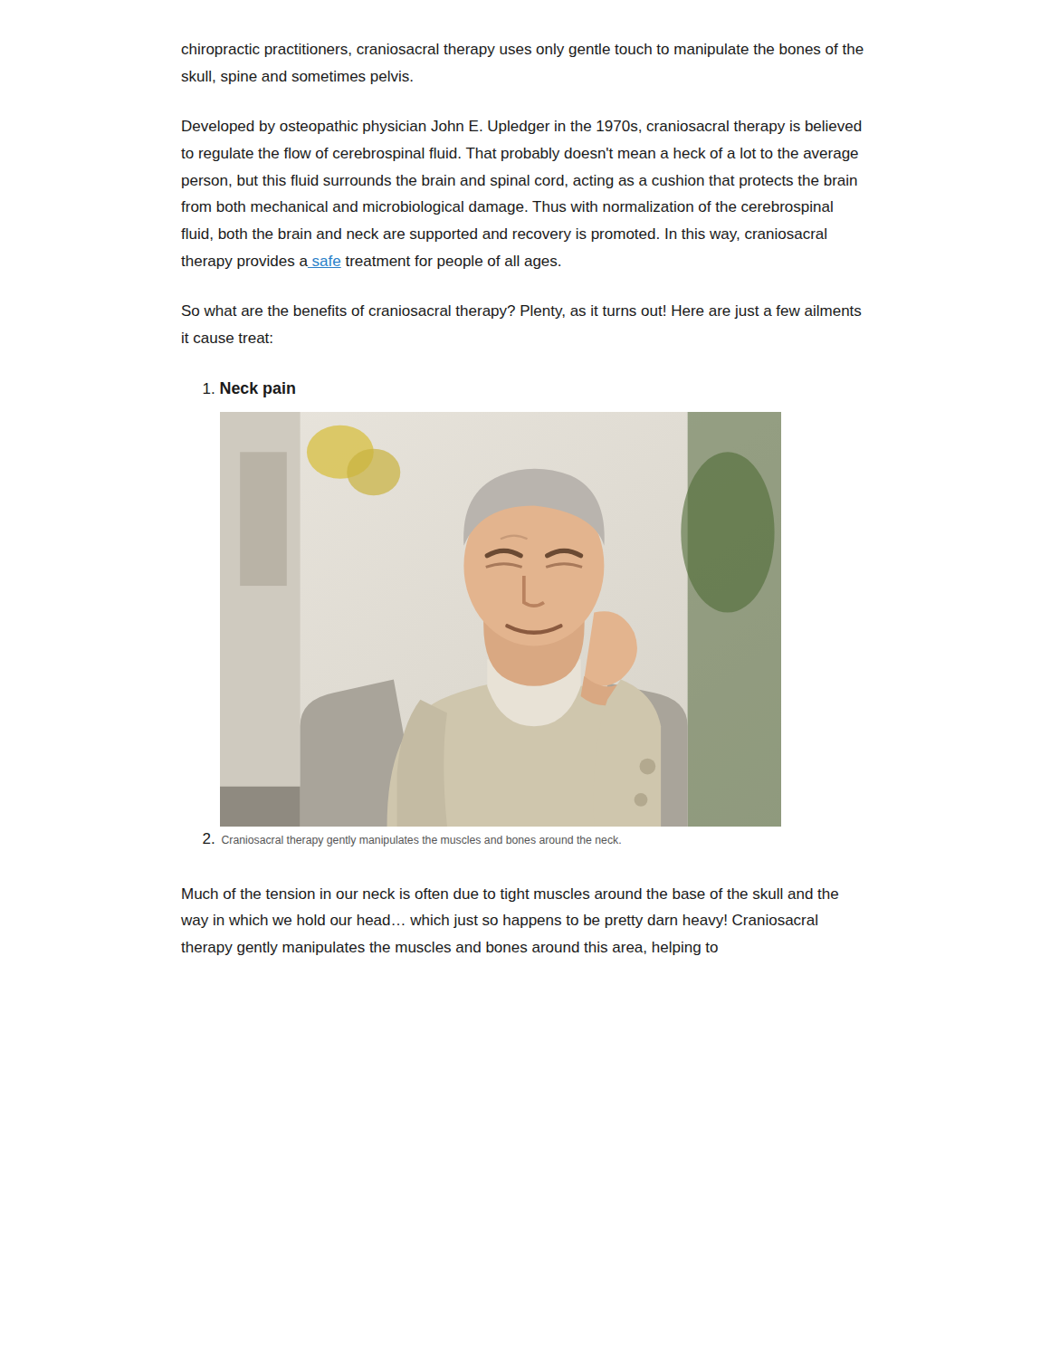chiropractic practitioners, craniosacral therapy uses only gentle touch to manipulate the bones of the skull, spine and sometimes pelvis.
Developed by osteopathic physician John E. Upledger in the 1970s, craniosacral therapy is believed to regulate the flow of cerebrospinal fluid. That probably doesn't mean a heck of a lot to the average person, but this fluid surrounds the brain and spinal cord, acting as a cushion that protects the brain from both mechanical and microbiological damage. Thus with normalization of the cerebrospinal fluid, both the brain and neck are supported and recovery is promoted. In this way, craniosacral therapy provides a safe treatment for people of all ages.
So what are the benefits of craniosacral therapy? Plenty, as it turns out! Here are just a few ailments it cause treat:
Neck pain
Craniosacral therapy gently manipulates the muscles and bones around the neck.
Much of the tension in our neck is often due to tight muscles around the base of the skull and the way in which we hold our head… which just so happens to be pretty darn heavy! Craniosacral therapy gently manipulates the muscles and bones around this area, helping to